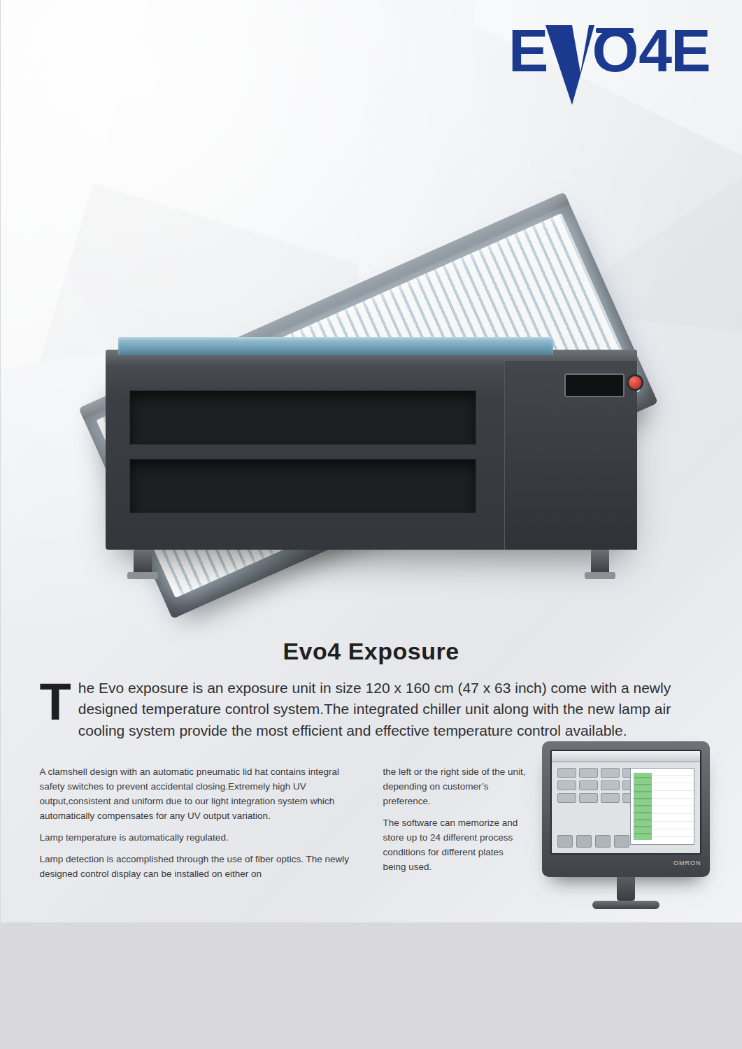E O 4E
Evo
Evo4 Exposure
The Evo exposure is an exposure unit in size 120 x 160 cm (47 x 63 inch) come with a newly designed temperature control system.The integrated chiller unit along with the new lamp air cooling system provide the most efficient and effective temperature control available.
A clamshell design with an automatic pneumatic lid hat contains integral safety switches to prevent accidental closing.Extremely high UV output,consistent and uniform due to our light integration system which automatically compensates for any UV output variation.
Lamp temperature is automatically regulated.
Lamp detection is accomplished through the use of fiber optics. The newly designed control display can be installed on either on
the left or the right side of the unit, depending on customer’s preference.
The software can memorize and store up to 24 different process conditions for different plates being used.
OMRON